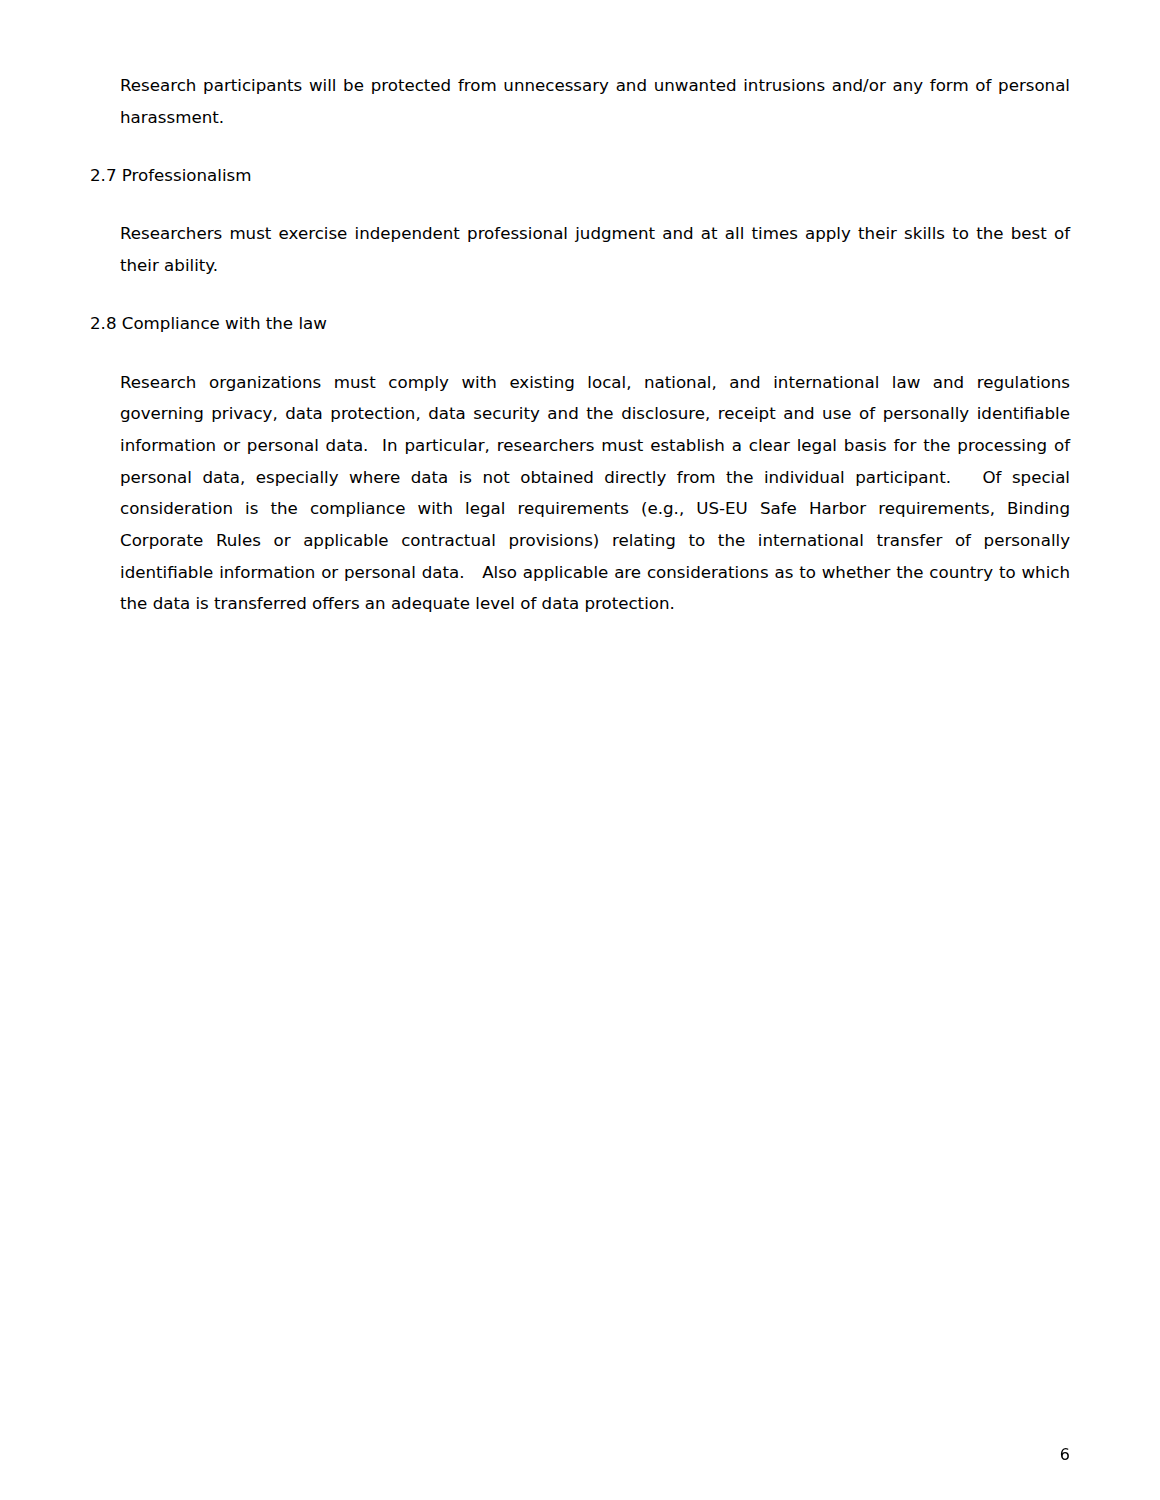Research participants will be protected from unnecessary and unwanted intrusions and/or any form of personal harassment.
2.7 Professionalism
Researchers must exercise independent professional judgment and at all times apply their skills to the best of their ability.
2.8 Compliance with the law
Research organizations must comply with existing local, national, and international law and regulations governing privacy, data protection, data security and the disclosure, receipt and use of personally identifiable information or personal data. In particular, researchers must establish a clear legal basis for the processing of personal data, especially where data is not obtained directly from the individual participant. Of special consideration is the compliance with legal requirements (e.g., US-EU Safe Harbor requirements, Binding Corporate Rules or applicable contractual provisions) relating to the international transfer of personally identifiable information or personal data. Also applicable are considerations as to whether the country to which the data is transferred offers an adequate level of data protection.
6